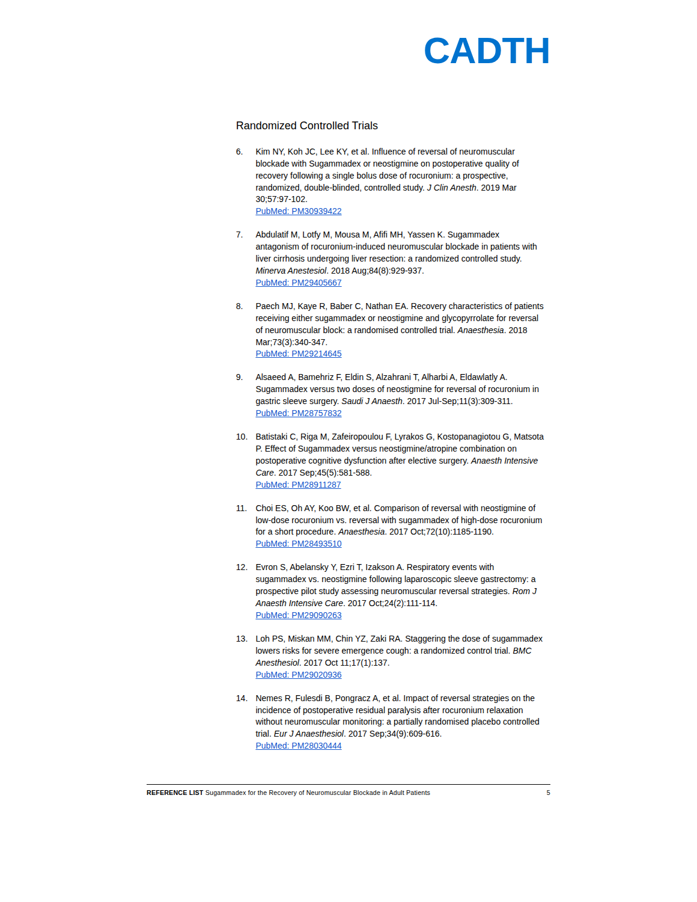CADTH
Randomized Controlled Trials
Kim NY, Koh JC, Lee KY, et al. Influence of reversal of neuromuscular blockade with Sugammadex or neostigmine on postoperative quality of recovery following a single bolus dose of rocuronium: a prospective, randomized, double-blinded, controlled study. J Clin Anesth. 2019 Mar 30;57:97-102. PubMed: PM30939422
Abdulatif M, Lotfy M, Mousa M, Afifi MH, Yassen K. Sugammadex antagonism of rocuronium-induced neuromuscular blockade in patients with liver cirrhosis undergoing liver resection: a randomized controlled study. Minerva Anestesiol. 2018 Aug;84(8):929-937. PubMed: PM29405667
Paech MJ, Kaye R, Baber C, Nathan EA. Recovery characteristics of patients receiving either sugammadex or neostigmine and glycopyrrolate for reversal of neuromuscular block: a randomised controlled trial. Anaesthesia. 2018 Mar;73(3):340-347. PubMed: PM29214645
Alsaeed A, Bamehriz F, Eldin S, Alzahrani T, Alharbi A, Eldawlatly A. Sugammadex versus two doses of neostigmine for reversal of rocuronium in gastric sleeve surgery. Saudi J Anaesth. 2017 Jul-Sep;11(3):309-311. PubMed: PM28757832
Batistaki C, Riga M, Zafeiropoulou F, Lyrakos G, Kostopanagiotou G, Matsota P. Effect of Sugammadex versus neostigmine/atropine combination on postoperative cognitive dysfunction after elective surgery. Anaesth Intensive Care. 2017 Sep;45(5):581-588. PubMed: PM28911287
Choi ES, Oh AY, Koo BW, et al. Comparison of reversal with neostigmine of low-dose rocuronium vs. reversal with sugammadex of high-dose rocuronium for a short procedure. Anaesthesia. 2017 Oct;72(10):1185-1190. PubMed: PM28493510
Evron S, Abelansky Y, Ezri T, Izakson A. Respiratory events with sugammadex vs. neostigmine following laparoscopic sleeve gastrectomy: a prospective pilot study assessing neuromuscular reversal strategies. Rom J Anaesth Intensive Care. 2017 Oct;24(2):111-114. PubMed: PM29090263
Loh PS, Miskan MM, Chin YZ, Zaki RA. Staggering the dose of sugammadex lowers risks for severe emergence cough: a randomized control trial. BMC Anesthesiol. 2017 Oct 11;17(1):137. PubMed: PM29020936
Nemes R, Fulesdi B, Pongracz A, et al. Impact of reversal strategies on the incidence of postoperative residual paralysis after rocuronium relaxation without neuromuscular monitoring: a partially randomised placebo controlled trial. Eur J Anaesthesiol. 2017 Sep;34(9):609-616. PubMed: PM28030444
Reference List Sugammadex for the Recovery of Neuromuscular Blockade in Adult Patients
5